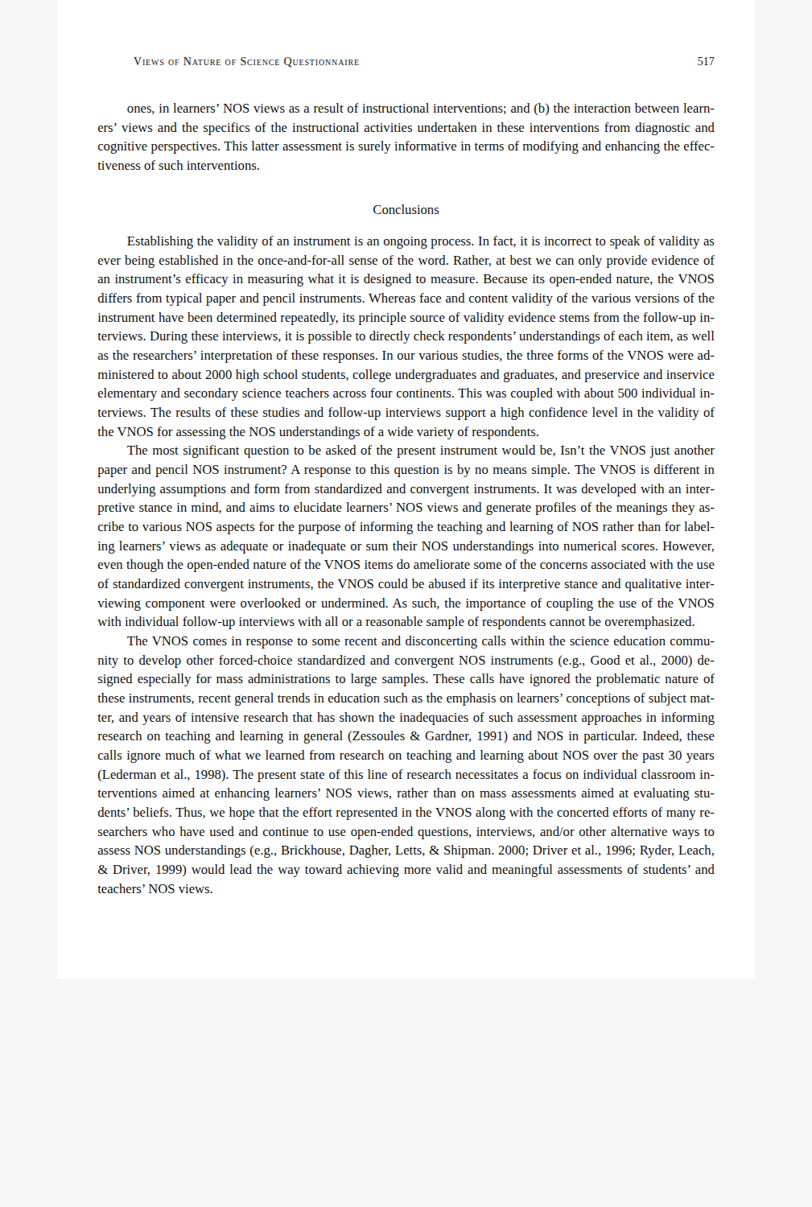Views of Nature of Science Questionnaire 517
ones, in learners’ NOS views as a result of instructional interventions; and (b) the interaction between learners’ views and the specifics of the instructional activities undertaken in these interventions from diagnostic and cognitive perspectives. This latter assessment is surely informative in terms of modifying and enhancing the effectiveness of such interventions.
Conclusions
Establishing the validity of an instrument is an ongoing process. In fact, it is incorrect to speak of validity as ever being established in the once-and-for-all sense of the word. Rather, at best we can only provide evidence of an instrument’s efficacy in measuring what it is designed to measure. Because its open-ended nature, the VNOS differs from typical paper and pencil instruments. Whereas face and content validity of the various versions of the instrument have been determined repeatedly, its principle source of validity evidence stems from the follow-up interviews. During these interviews, it is possible to directly check respondents’ understandings of each item, as well as the researchers’ interpretation of these responses. In our various studies, the three forms of the VNOS were administered to about 2000 high school students, college undergraduates and graduates, and preservice and inservice elementary and secondary science teachers across four continents. This was coupled with about 500 individual interviews. The results of these studies and follow-up interviews support a high confidence level in the validity of the VNOS for assessing the NOS understandings of a wide variety of respondents.
The most significant question to be asked of the present instrument would be, Isn’t the VNOS just another paper and pencil NOS instrument? A response to this question is by no means simple. The VNOS is different in underlying assumptions and form from standardized and convergent instruments. It was developed with an interpretive stance in mind, and aims to elucidate learners’ NOS views and generate profiles of the meanings they ascribe to various NOS aspects for the purpose of informing the teaching and learning of NOS rather than for labeling learners’ views as adequate or inadequate or sum their NOS understandings into numerical scores. However, even though the open-ended nature of the VNOS items do ameliorate some of the concerns associated with the use of standardized convergent instruments, the VNOS could be abused if its interpretive stance and qualitative interviewing component were overlooked or undermined. As such, the importance of coupling the use of the VNOS with individual follow-up interviews with all or a reasonable sample of respondents cannot be overemphasized.
The VNOS comes in response to some recent and disconcerting calls within the science education community to develop other forced-choice standardized and convergent NOS instruments (e.g., Good et al., 2000) designed especially for mass administrations to large samples. These calls have ignored the problematic nature of these instruments, recent general trends in education such as the emphasis on learners’ conceptions of subject matter, and years of intensive research that has shown the inadequacies of such assessment approaches in informing research on teaching and learning in general (Zessoules & Gardner, 1991) and NOS in particular. Indeed, these calls ignore much of what we learned from research on teaching and learning about NOS over the past 30 years (Lederman et al., 1998). The present state of this line of research necessitates a focus on individual classroom interventions aimed at enhancing learners’ NOS views, rather than on mass assessments aimed at evaluating students’ beliefs. Thus, we hope that the effort represented in the VNOS along with the concerted efforts of many researchers who have used and continue to use open-ended questions, interviews, and/or other alternative ways to assess NOS understandings (e.g., Brickhouse, Dagher, Letts, & Shipman. 2000; Driver et al., 1996; Ryder, Leach, & Driver, 1999) would lead the way toward achieving more valid and meaningful assessments of students’ and teachers’ NOS views.